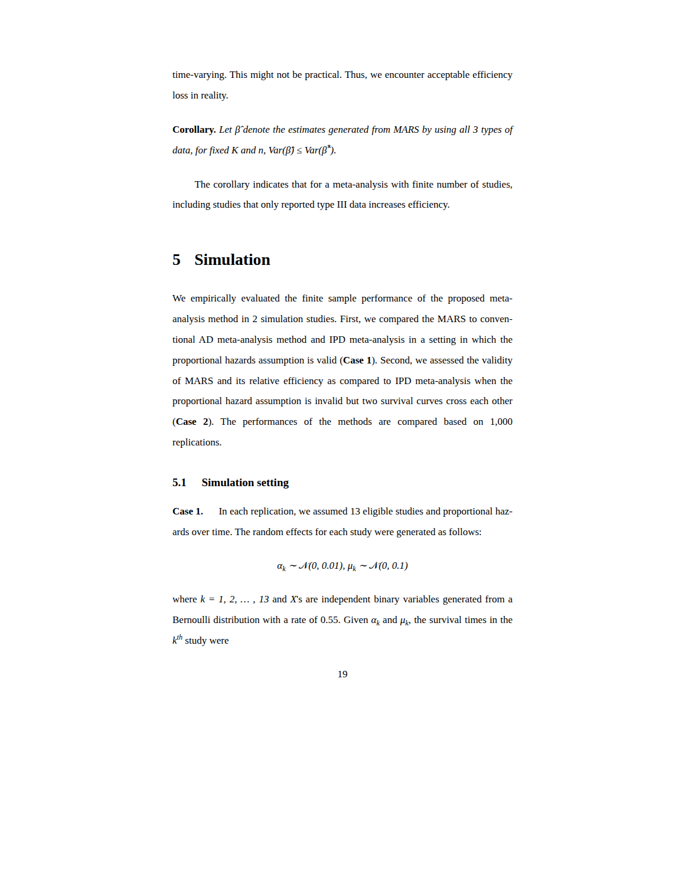time-varying. This might not be practical. Thus, we encounter acceptable efficiency loss in reality.
Corollary. Let β̂ denote the estimates generated from MARS by using all 3 types of data, for fixed K and n, Var(β̂) ≤ Var(β̂*).
The corollary indicates that for a meta-analysis with finite number of studies, including studies that only reported type III data increases efficiency.
5 Simulation
We empirically evaluated the finite sample performance of the proposed meta-analysis method in 2 simulation studies. First, we compared the MARS to conventional AD meta-analysis method and IPD meta-analysis in a setting in which the proportional hazards assumption is valid (Case 1). Second, we assessed the validity of MARS and its relative efficiency as compared to IPD meta-analysis when the proportional hazard assumption is invalid but two survival curves cross each other (Case 2). The performances of the methods are compared based on 1,000 replications.
5.1 Simulation setting
Case 1. In each replication, we assumed 13 eligible studies and proportional hazards over time. The random effects for each study were generated as follows:
αk ∼ 𝒩(0, 0.01), μk ∼ 𝒩(0, 0.1)
where k = 1, 2, … , 13 and X's are independent binary variables generated from a Bernoulli distribution with a rate of 0.55. Given αk and μk, the survival times in the kth study were
19